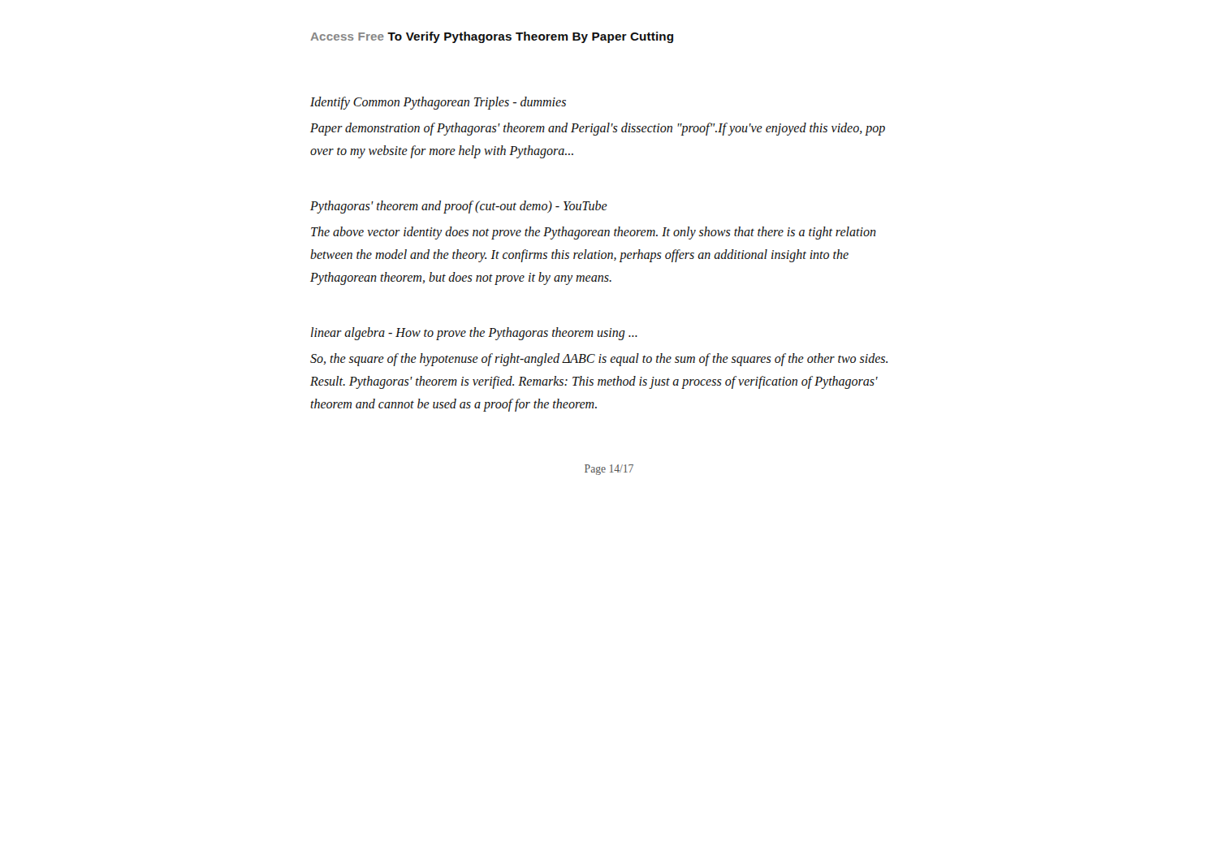Access Free To Verify Pythagoras Theorem By Paper Cutting
Identify Common Pythagorean Triples - dummies
Paper demonstration of Pythagoras' theorem and Perigal's dissection "proof".If you've enjoyed this video, pop over to my website for more help with Pythagora...
Pythagoras' theorem and proof (cut-out demo) - YouTube
The above vector identity does not prove the Pythagorean theorem. It only shows that there is a tight relation between the model and the theory. It confirms this relation, perhaps offers an additional insight into the Pythagorean theorem, but does not prove it by any means.
linear algebra - How to prove the Pythagoras theorem using ...
So, the square of the hypotenuse of right-angled ΔABC is equal to the sum of the squares of the other two sides. Result. Pythagoras' theorem is verified. Remarks: This method is just a process of verification of Pythagoras' theorem and cannot be used as a proof for the theorem.
Page 14/17